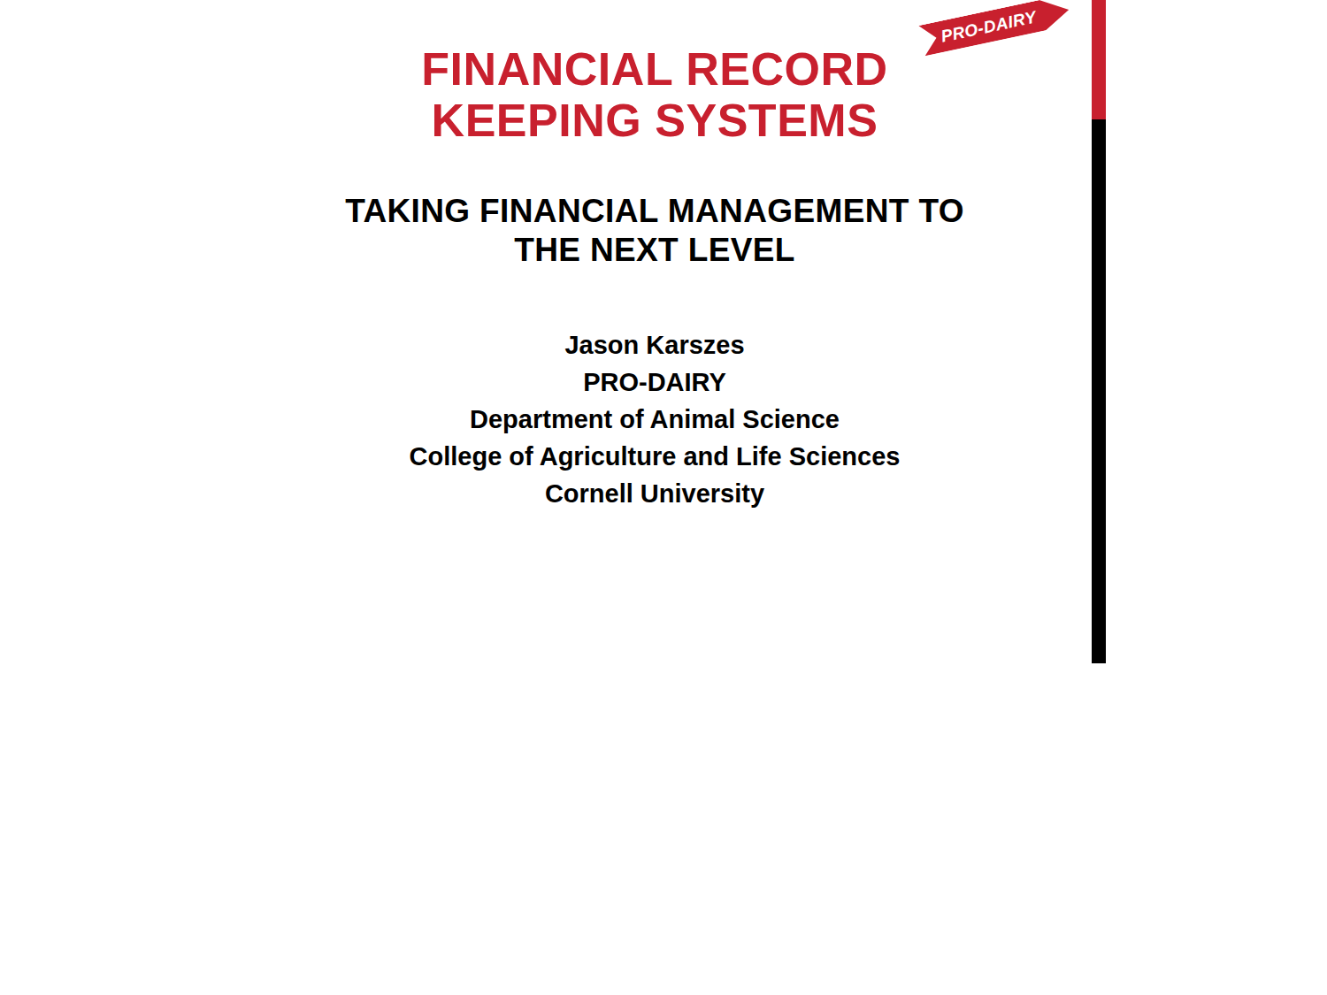PRO-DAIRY
FINANCIAL RECORD
KEEPING SYSTEMS
TAKING FINANCIAL MANAGEMENT TO
THE NEXT LEVEL
Jason Karszes
PRO-DAIRY
Department of Animal Science
College of Agriculture and Life Sciences
Cornell University